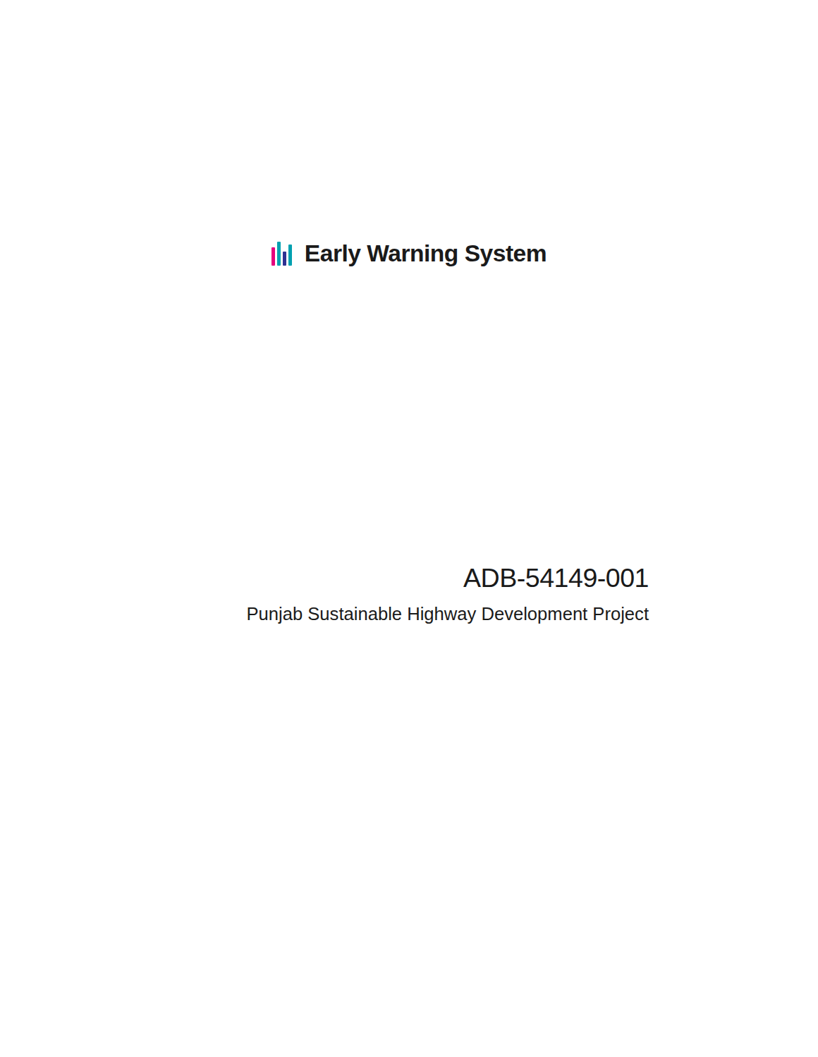Early Warning System
ADB-54149-001
Punjab Sustainable Highway Development Project